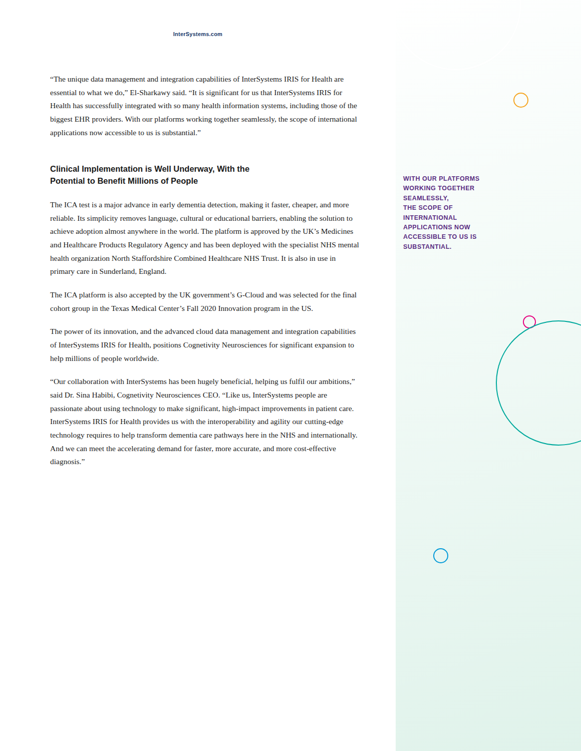InterSystems.com
“The unique data management and integration capabilities of InterSystems IRIS for Health are essential to what we do,” El-Sharkawy said. “It is significant for us that InterSystems IRIS for Health has successfully integrated with so many health information systems, including those of the biggest EHR providers. With our platforms working together seamlessly, the scope of international applications now accessible to us is substantial.”
Clinical Implementation is Well Underway, With the
Potential to Benefit Millions of People
The ICA test is a major advance in early dementia detection, making it faster, cheaper, and more reliable. Its simplicity removes language, cultural or educational barriers, enabling the solution to achieve adoption almost anywhere in the world. The platform is approved by the UK’s Medicines and Healthcare Products Regulatory Agency and has been deployed with the specialist NHS mental health organization North Staffordshire Combined Healthcare NHS Trust. It is also in use in primary care in Sunderland, England.
The ICA platform is also accepted by the UK government’s G-Cloud and was selected for the final cohort group in the Texas Medical Center’s Fall 2020 Innovation program in the US.
The power of its innovation, and the advanced cloud data management and integration capabilities of InterSystems IRIS for Health, positions Cognetivity Neurosciences for significant expansion to help millions of people worldwide.
“Our collaboration with InterSystems has been hugely beneficial, helping us fulfil our ambitions,” said Dr. Sina Habibi, Cognetivity Neurosciences CEO. “Like us, InterSystems people are passionate about using technology to make significant, high-impact improvements in patient care. InterSystems IRIS for Health provides us with the interoperability and agility our cutting-edge technology requires to help transform dementia care pathways here in the NHS and internationally. And we can meet the accelerating demand for faster, more accurate, and more cost-effective diagnosis.”
With our platforms working together seamlessly, the scope of international applications now accessible to us is substantial.